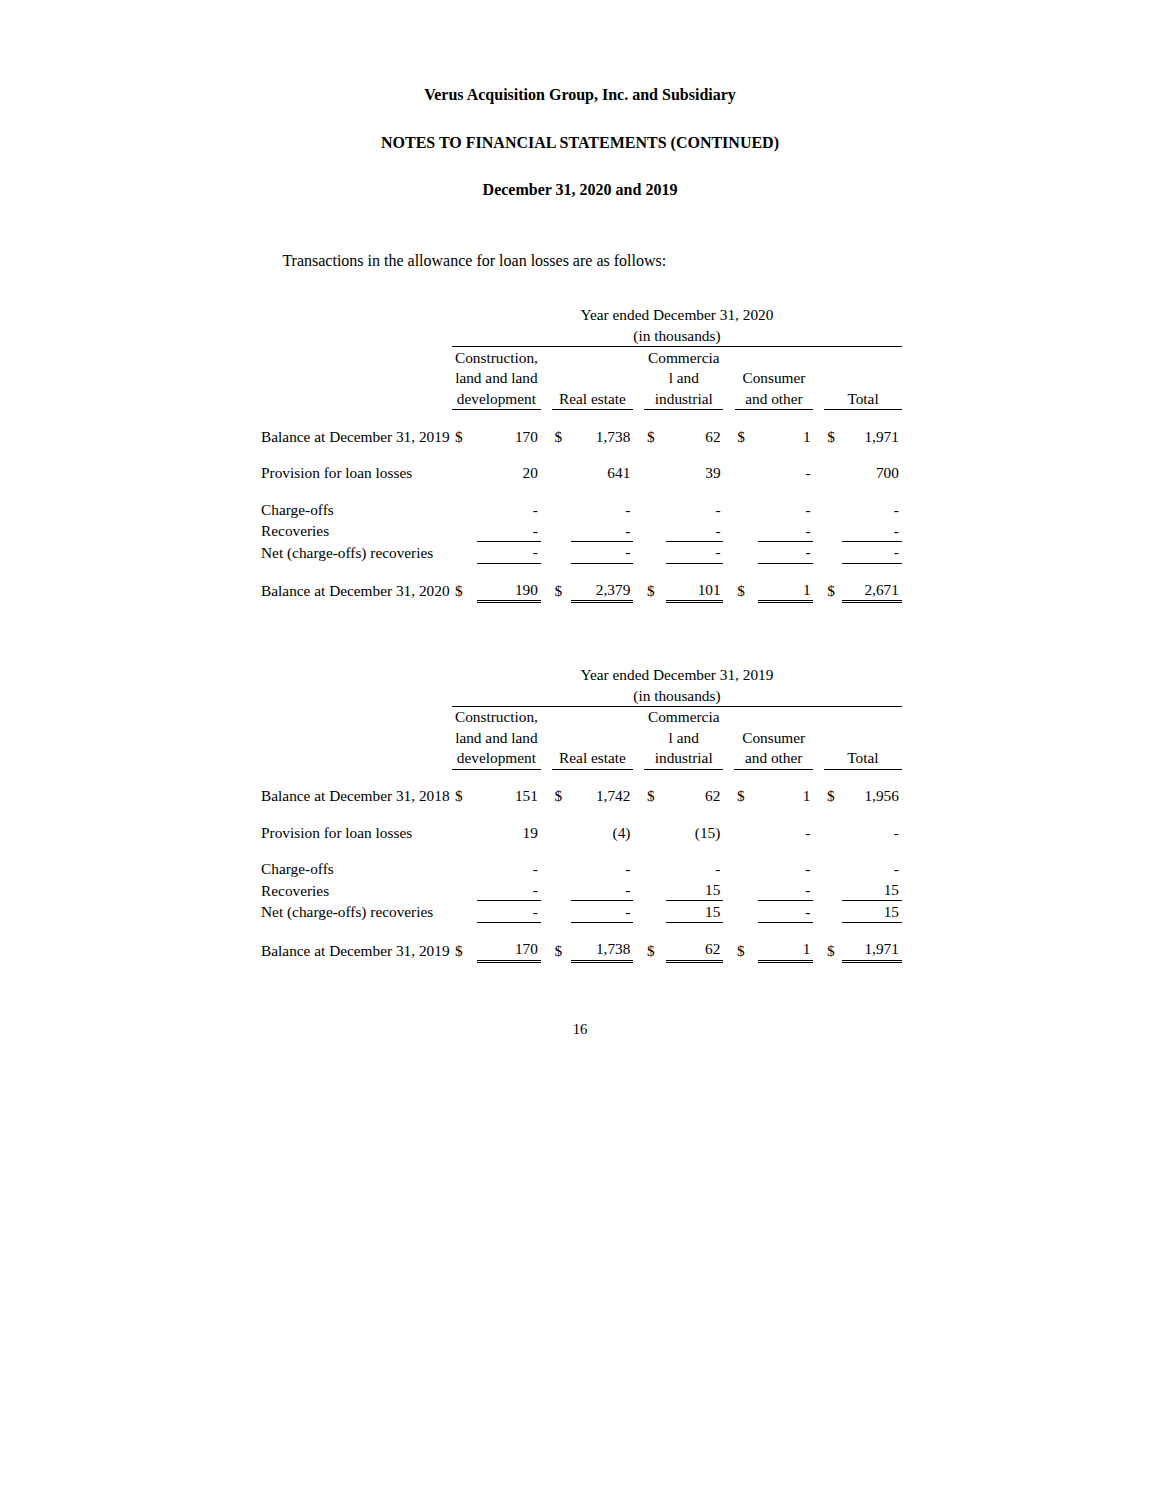Verus Acquisition Group, Inc. and Subsidiary
NOTES TO FINANCIAL STATEMENTS (CONTINUED)
December 31, 2020 and 2019
Transactions in the allowance for loan losses are as follows:
| | Year ended December 31, 2020 |
| | (in thousands) |
| | Construction, | | | | Commercia | | | | |
| | land and land | | | | l and | | Consumer | | |
| | development | | Real estate | | industrial | | and other | | Total |
| Balance at December 31, 2019 | $ | 170 | | $ | 1,738 | | $ | 62 | | $ | 1 | | $ | 1,971 |
| Provision for loan losses | | 20 | | | 641 | | | 39 | | | - | | | 700 |
| Charge-offs | | - | | | - | | | - | | | - | | | - |
| Recoveries | | - | | | - | | | - | | | - | | | - |
| Net (charge-offs) recoveries | | - | | | - | | | - | | | - | | | - |
| Balance at December 31, 2020 | $ | 190 | | $ | 2,379 | | $ | 101 | | $ | 1 | | $ | 2,671 |
| | Year ended December 31, 2019 |
| | (in thousands) |
| | Construction, | | | | Commercia | | | | |
| | land and land | | | | l and | | Consumer | | |
| | development | | Real estate | | industrial | | and other | | Total |
| Balance at December 31, 2018 | $ | 151 | | $ | 1,742 | | $ | 62 | | $ | 1 | | $ | 1,956 |
| Provision for loan losses | | 19 | | | (4) | | | (15) | | | - | | | - |
| Charge-offs | | - | | | - | | | - | | | - | | | - |
| Recoveries | | - | | | - | | | 15 | | | - | | | 15 |
| Net (charge-offs) recoveries | | - | | | - | | | 15 | | | - | | | 15 |
| Balance at December 31, 2019 | $ | 170 | | $ | 1,738 | | $ | 62 | | $ | 1 | | $ | 1,971 |
16